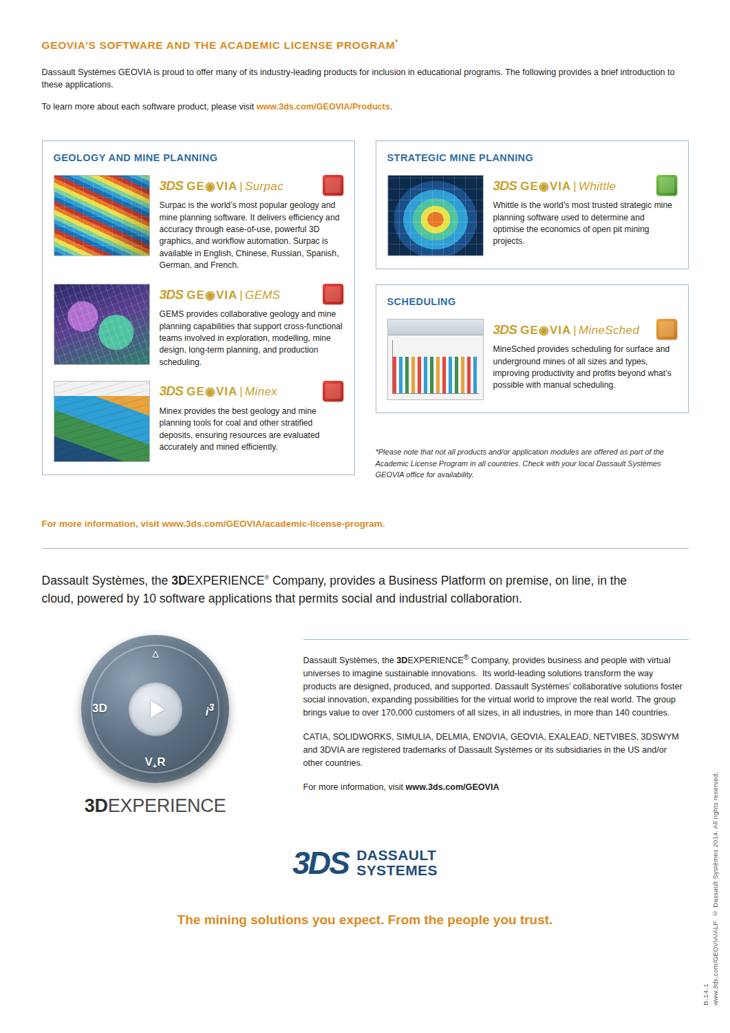GEOVIA’s Software and the Academic License Program*
Dassault Systèmes GEOVIA is proud to offer many of its industry-leading products for inclusion in educational programs. The following provides a brief introduction to these applications.
To learn more about each software product, please visit www.3ds.com/GEOVIA/Products.
Geology and Mine Planning
3DS GE◉VIA|Surpac
Surpac is the world’s most popular geology and mine planning software. It delivers efficiency and accuracy through ease-of-use, powerful 3D graphics, and workflow automation. Surpac is available in English, Chinese, Russian, Spanish, German, and French.
3DS GE◉VIA|GEMS
GEMS provides collaborative geology and mine planning capabilities that support cross-functional teams involved in exploration, modelling, mine design, long-term planning, and production scheduling.
3DS GE◉VIA|Minex
Minex provides the best geology and mine planning tools for coal and other stratified deposits, ensuring resources are evaluated accurately and mined efficiently.
Strategic Mine Planning
3DS GE◉VIA|Whittle
Whittle is the world’s most trusted strategic mine planning software used to determine and optimise the economics of open pit mining projects.
Scheduling
3DS GE◉VIA|MineSched
MineSched provides scheduling for surface and underground mines of all sizes and types, improving productivity and profits beyond what’s possible with manual scheduling.
*Please note that not all products and/or application modules are offered as part of the Academic License Program in all countries. Check with your local Dassault Systèmes GEOVIA office for availability.
For more information, visit www.3ds.com/GEOVIA/academic-license-program.
Dassault Systèmes, the 3DEXPERIENCE® Company, provides a Business Platform on premise, on line, in the cloud, powered by 10 software applications that permits social and industrial collaboration.
▵ 3D i3 V+R
3DEXPERIENCE
Dassault Systèmes, the 3DEXPERIENCE® Company, provides business and people with virtual universes to imagine sustainable innovations. Its world-leading solutions transform the way products are designed, produced, and supported. Dassault Systèmes’ collaborative solutions foster social innovation, expanding possibilities for the virtual world to improve the real world. The group brings value to over 170,000 customers of all sizes, in all industries, in more than 140 countries.
CATIA, SOLIDWORKS, SIMULIA, DELMIA, ENOVIA, GEOVIA, EXALEAD, NETVIBES, 3DSWYM and 3DVIA are registered trademarks of Dassault Systèmes or its subsidiaries in the US and/or other countries.
For more information, visit www.3ds.com/GEOVIA
3DS
DASSAULT SYSTEMES
The mining solutions you expect. From the people you trust.
B.14.1 www.3ds.com/GEOVIA/ALP © Dassault Systèmes 2014. All rights reserved.